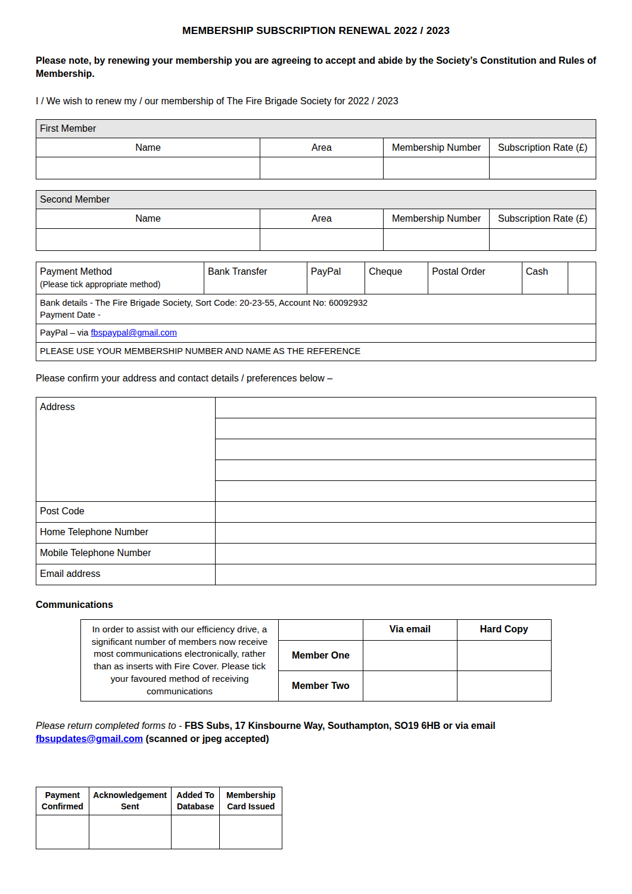MEMBERSHIP SUBSCRIPTION RENEWAL 2022 / 2023
Please note, by renewing your membership you are agreeing to accept and abide by the Society’s Constitution and Rules of Membership.
I / We wish to renew my / our membership of The Fire Brigade Society for 2022 / 2023
| First Member |
| Name | Area | Membership Number | Subscription Rate (£) |
| Second Member |
| Name | Area | Membership Number | Subscription Rate (£) |
| Payment Method (Please tick appropriate method) | Bank Transfer | PayPal | Cheque | Postal Order | Cash | |
| Bank details - The Fire Brigade Society, Sort Code: 20-23-55, Account No: 60092932 Payment Date - |
| PayPal – via fbspaypal@gmail.com |
| PLEASE USE YOUR MEMBERSHIP NUMBER AND NAME AS THE REFERENCE |
Please confirm your address and contact details / preferences below –
| Address | |
| Post Code | |
| Home Telephone Number | |
| Mobile Telephone Number | |
| Email address | |
Communications
| In order to assist with our efficiency drive, a significant number of members now receive most communications electronically, rather than as inserts with Fire Cover. Please tick your favoured method of receiving communications | | Via email | Hard Copy |
| Member One | | |
| Member Two | | |
Please return completed forms to - FBS Subs, 17 Kinsbourne Way, Southampton, SO19 6HB or via email fbsupdates@gmail.com (scanned or jpeg accepted)
| Payment Confirmed | Acknowledgement Sent | Added To Database | Membership Card Issued |
| --- | --- | --- | --- |